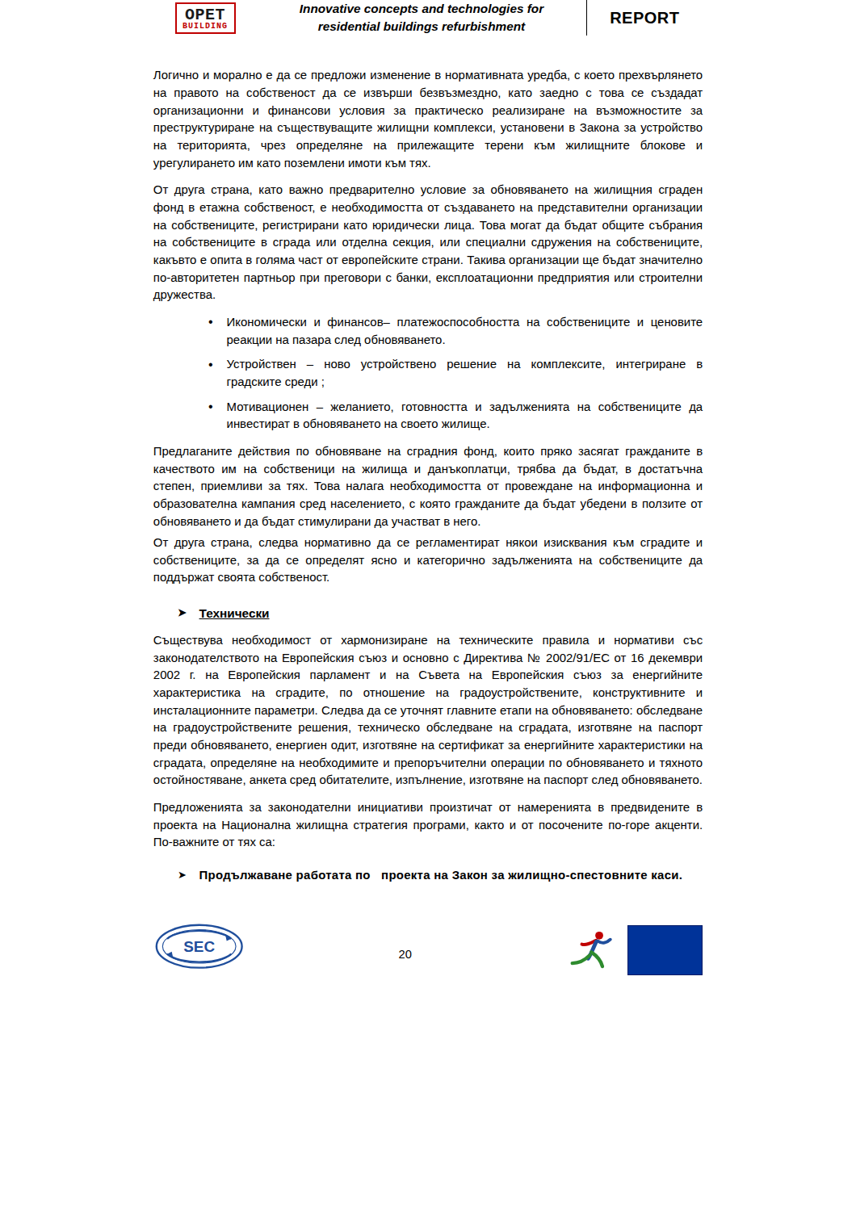OPET BUILDING
Innovative concepts and technologies for
residential buildings refurbishment
REPORT
Логично и морално е да се предложи изменение в нормативната уредба, с което прехвърлянето на правото на собственост да се извърши безвъзмездно, като заедно с това се създадат организационни и финансови условия за практическо реализиране на възможностите за преструктуриране на съществуващите жилищни комплекси, установени в Закона за устройство на територията, чрез определяне на прилежащите терени към жилищните блокове и урегулирането им като поземлени имоти към тях.
От друга страна, като важно предварително условие за обновяването на жилищния сграден фонд в етажна собственост, е необходимостта от създаването на представителни организации на собствениците, регистрирани като юридически лица. Това могат да бъдат общите събрания на собствениците в сграда или отделна секция, или специални сдружения на собствениците, какъвто е опита в голяма част от европейските страни. Такива организации ще бъдат значително по-авторитетен партньор при преговори с банки, експлоатационни предприятия или строителни дружества.
Икономически и финансов– платежоспособността на собствениците и ценовите реакции на пазара след обновяването.
Устройствен – ново устройствено решение на комплексите, интегриране в градските среди ;
Мотивационен – желанието, готовността и задълженията на собствениците да инвестират в обновяването на своето жилище.
Предлаганите действия по обновяване на сградния фонд, които пряко засягат гражданите в качеството им на собственици на жилища и данъкоплатци, трябва да бъдат, в достатъчна степен, приемливи за тях. Това налага необходимостта от провеждане на информационна и образователна кампания сред населението, с която гражданите да бъдат убедени в ползите от обновяването и да бъдат стимулирани да участват в него.
От друга страна, следва нормативно да се регламентират някои изисквания към сградите и собствениците, за да се определят ясно и категорично задълженията на собствениците да поддържат своята собственост.
Технически
Съществува необходимост от хармонизиране на техническите правила и нормативи със законодателството на Европейския съюз и основно с Директива № 2002/91/ЕС от 16 декември 2002 г. на Европейския парламент и на Съвета на Европейския съюз за енергийните характеристика на сградите, по отношение на градоустройствените, конструктивните и инсталационните параметри. Следва да се уточнят главните етапи на обновяването: обследване на градоустройствените решения, техническо обследване на сградата, изготвяне на паспорт преди обновяването, енергиен одит, изготвяне на сертификат за енергийните характеристики на сградата, определяне на необходимите и препоръчителни операции по обновяването и тяхното остойностяване, анкета сред обитателите, изпълнение, изготвяне на паспорт след обновяването.
Предложенията за законодателни инициативи произтичат от намеренията в предвидените в проекта на Национална жилищна стратегия програми, както и от посочените по-горе акценти. По-важните от тях са:
Продължаване работата по проекта на Закон за жилищно-спестовните каси.
SEC
20